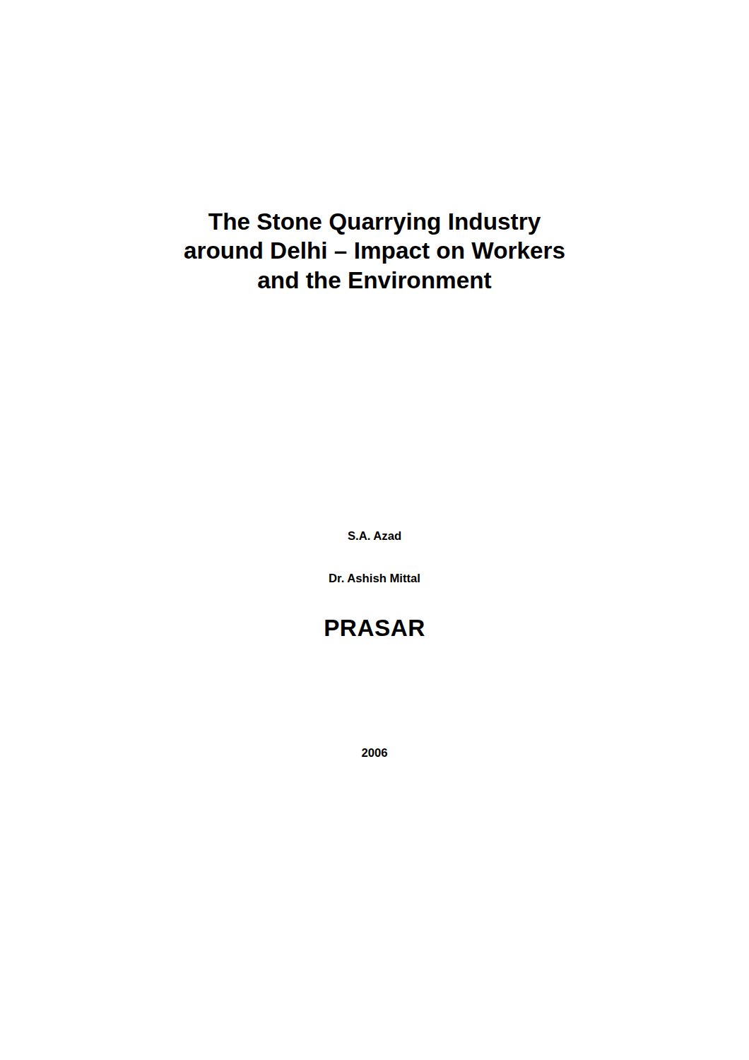The Stone Quarrying Industry around Delhi – Impact on Workers and the Environment
S.A. Azad
Dr. Ashish Mittal
PRASAR
2006